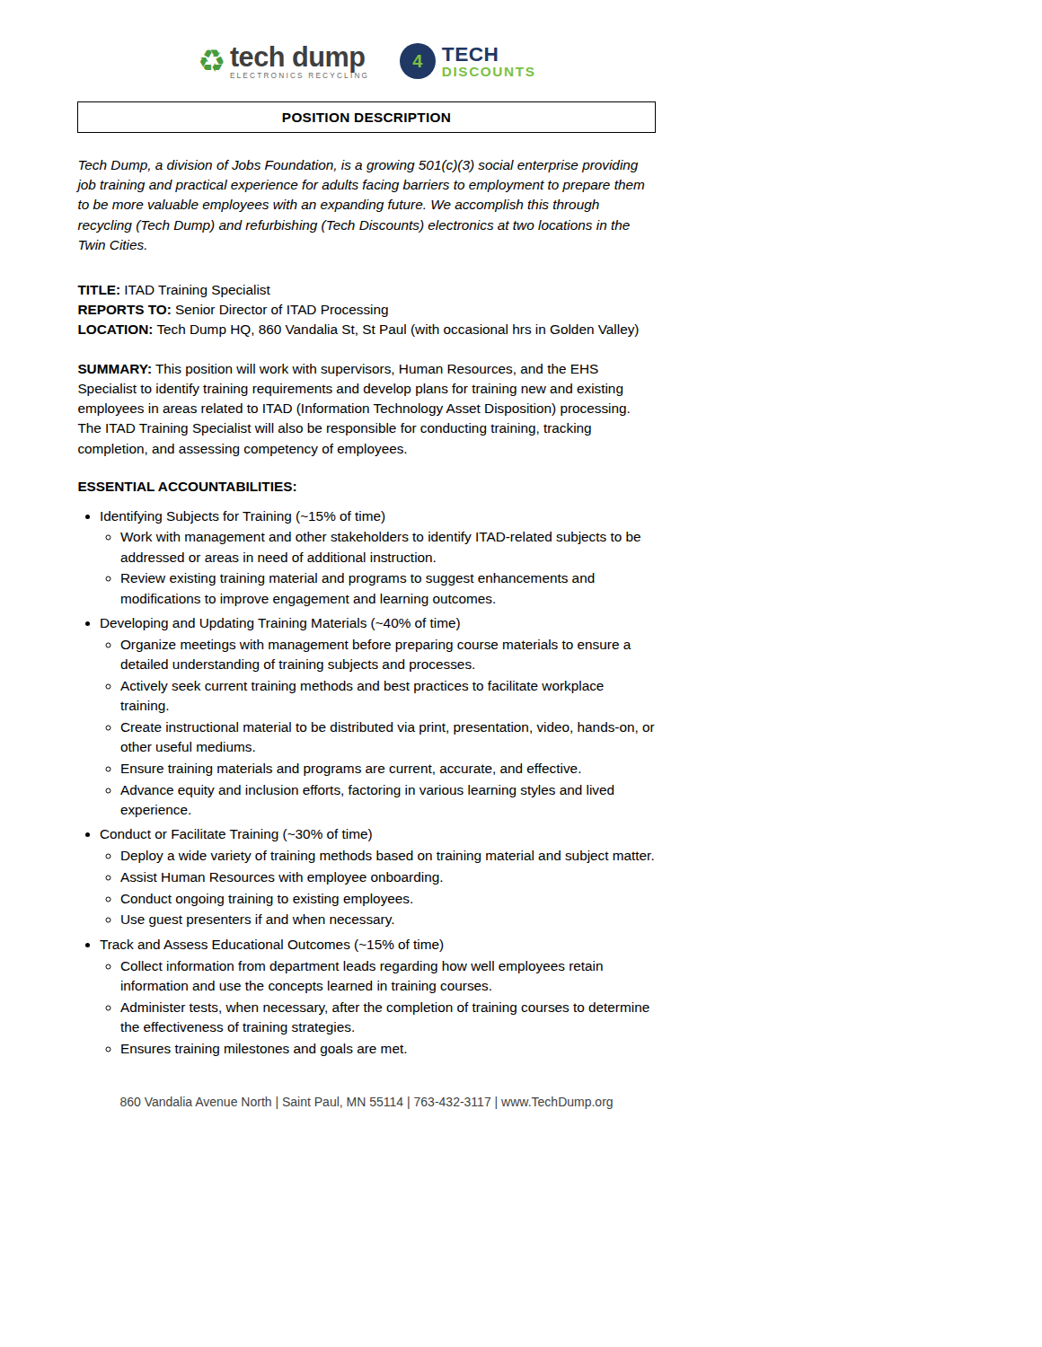♻ tech dump Electronics Recycling
4 TECH DISCOUNTS
POSITION DESCRIPTION
Tech Dump, a division of Jobs Foundation, is a growing 501(c)(3) social enterprise providing job training and practical experience for adults facing barriers to employment to prepare them to be more valuable employees with an expanding future. We accomplish this through recycling (Tech Dump) and refurbishing (Tech Discounts) electronics at two locations in the Twin Cities.
TITLE: ITAD Training Specialist
REPORTS TO: Senior Director of ITAD Processing
LOCATION: Tech Dump HQ, 860 Vandalia St, St Paul (with occasional hrs in Golden Valley)
SUMMARY: This position will work with supervisors, Human Resources, and the EHS Specialist to identify training requirements and develop plans for training new and existing employees in areas related to ITAD (Information Technology Asset Disposition) processing. The ITAD Training Specialist will also be responsible for conducting training, tracking completion, and assessing competency of employees.
ESSENTIAL ACCOUNTABILITIES:
Identifying Subjects for Training (~15% of time)
Work with management and other stakeholders to identify ITAD-related subjects to be addressed or areas in need of additional instruction.
Review existing training material and programs to suggest enhancements and modifications to improve engagement and learning outcomes.
Developing and Updating Training Materials (~40% of time)
Organize meetings with management before preparing course materials to ensure a detailed understanding of training subjects and processes.
Actively seek current training methods and best practices to facilitate workplace training.
Create instructional material to be distributed via print, presentation, video, hands-on, or other useful mediums.
Ensure training materials and programs are current, accurate, and effective.
Advance equity and inclusion efforts, factoring in various learning styles and lived experience.
Conduct or Facilitate Training (~30% of time)
Deploy a wide variety of training methods based on training material and subject matter.
Assist Human Resources with employee onboarding.
Conduct ongoing training to existing employees.
Use guest presenters if and when necessary.
Track and Assess Educational Outcomes (~15% of time)
Collect information from department leads regarding how well employees retain information and use the concepts learned in training courses.
Administer tests, when necessary, after the completion of training courses to determine the effectiveness of training strategies.
Ensures training milestones and goals are met.
860 Vandalia Avenue North | Saint Paul, MN 55114 | 763-432-3117 | www.TechDump.org